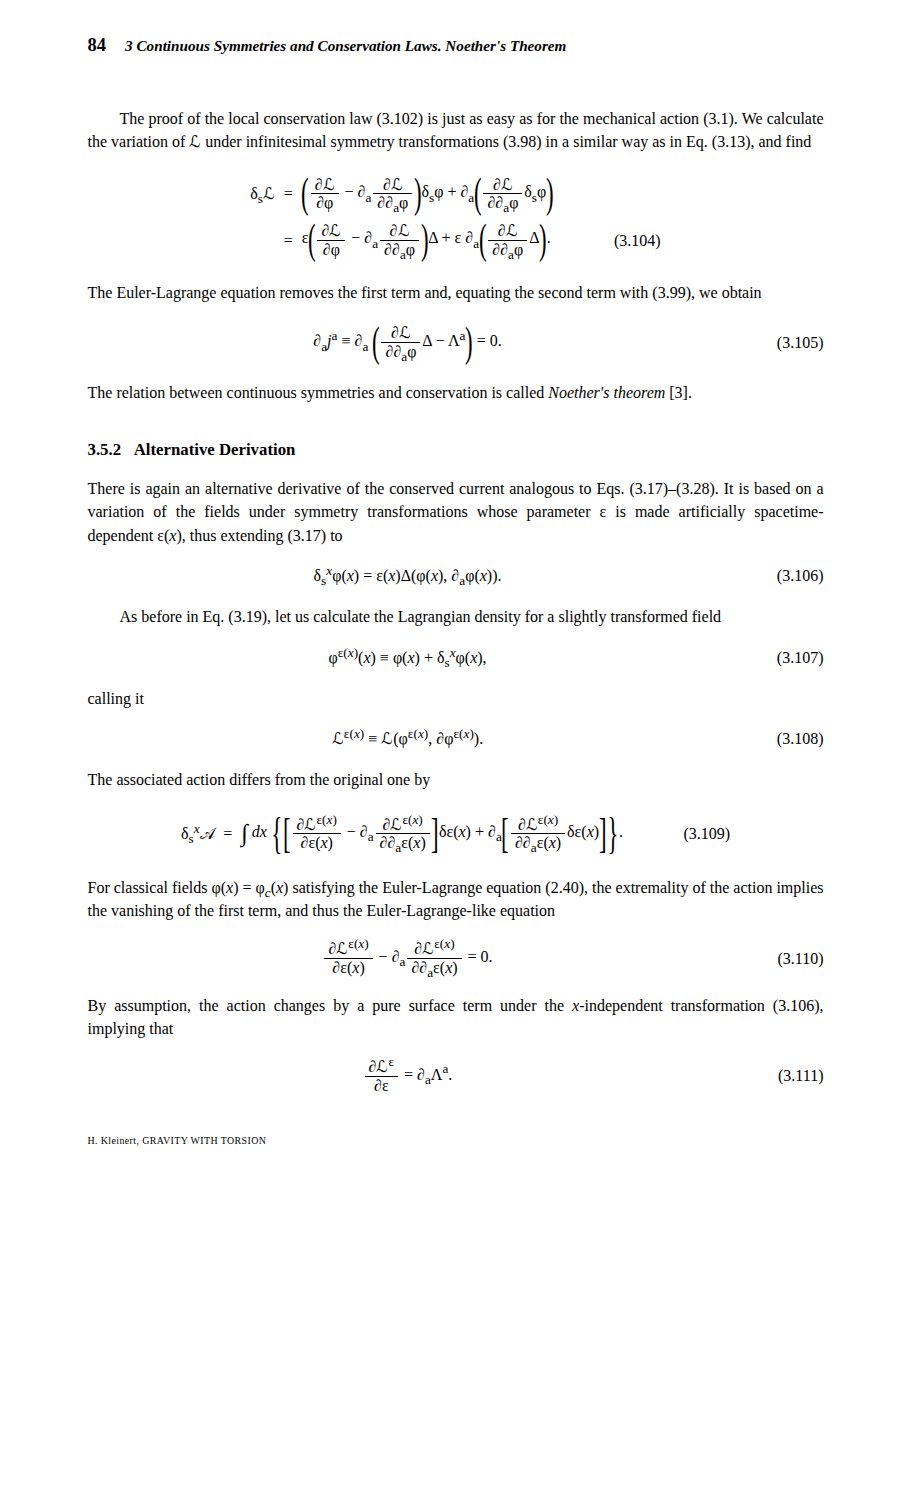84 3 Continuous Symmetries and Conservation Laws. Noether's Theorem
The proof of the local conservation law (3.102) is just as easy as for the mechanical action (3.1). We calculate the variation of ℒ under infinitesimal symmetry transformations (3.98) in a similar way as in Eq. (3.13), and find
| δ s ℒ | = | ( ∂ℒ ∂φ − ∂ a ∂ℒ ∂∂ a φ ) δ s φ + ∂ a ( ∂ℒ ∂∂ a φ δ s φ ) | |
| | = | ε ( ∂ℒ ∂φ − ∂ a ∂ℒ ∂∂ a φ ) Δ + ε ∂ a ( ∂ℒ ∂∂ a φ Δ ) . | (3.104) |
The Euler-Lagrange equation removes the first term and, equating the second term with (3.99), we obtain
∂aja ≡ ∂a (∂ℒ∂∂aφ Δ − Λa) = 0.
(3.105)
The relation between continuous symmetries and conservation is called Noether's theorem [3].
3.5.2 Alternative Derivation
There is again an alternative derivative of the conserved current analogous to Eqs. (3.17)–(3.28). It is based on a variation of the fields under symmetry transformations whose parameter ε is made artificially spacetime-dependent ε(x), thus extending (3.17) to
δsxφ(x) = ε(x)Δ(φ(x), ∂aφ(x)).
(3.106)
As before in Eq. (3.19), let us calculate the Lagrangian density for a slightly transformed field
φε(x)(x) ≡ φ(x) + δsxφ(x),
(3.107)
calling it
ℒε(x) ≡ ℒ(φε(x), ∂φε(x)).
(3.108)
The associated action differs from the original one by
| δ s x 𝒜 | = | ∫ dx { [ ∂ℒ ε( x ) ∂ε( x ) − ∂ a ∂ℒ ε( x ) ∂∂ a ε( x ) ] δε( x ) + ∂ a [ ∂ℒ ε( x ) ∂∂ a ε( x ) δε( x ) ] } . | (3.109) |
For classical fields φ(x) = φc(x) satisfying the Euler-Lagrange equation (2.40), the extremality of the action implies the vanishing of the first term, and thus the Euler-Lagrange-like equation
∂ℒε(x)∂ε(x) − ∂a∂ℒε(x)∂∂aε(x) = 0.
(3.110)
By assumption, the action changes by a pure surface term under the x-independent transformation (3.106), implying that
∂ℒε∂ε = ∂aΛa.
(3.111)
H. Kleinert, GRAVITY WITH TORSION